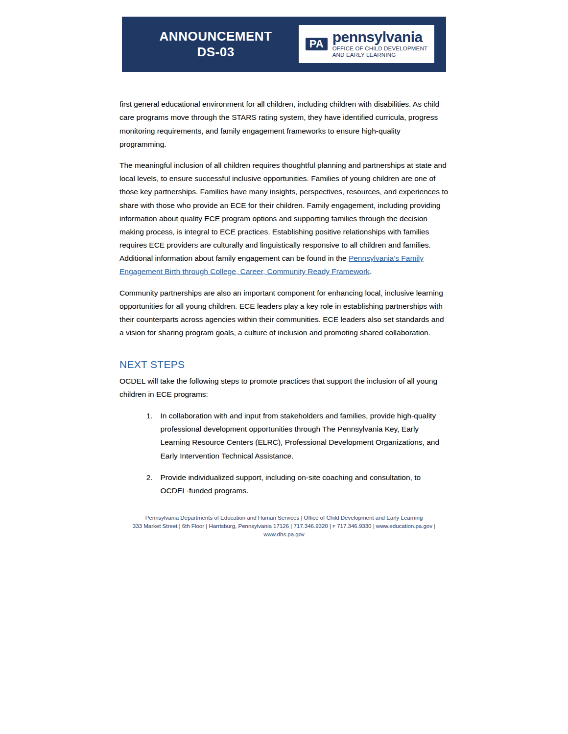ANNOUNCEMENT
DS-03
PA
pennsylvania
OFFICE OF CHILD DEVELOPMENT
AND EARLY LEARNING
first general educational environment for all children, including children with disabilities. As child care programs move through the STARS rating system, they have identified curricula, progress monitoring requirements, and family engagement frameworks to ensure high-quality programming.
The meaningful inclusion of all children requires thoughtful planning and partnerships at state and local levels, to ensure successful inclusive opportunities. Families of young children are one of those key partnerships. Families have many insights, perspectives, resources, and experiences to share with those who provide an ECE for their children. Family engagement, including providing information about quality ECE program options and supporting families through the decision making process, is integral to ECE practices. Establishing positive relationships with families requires ECE providers are culturally and linguistically responsive to all children and families. Additional information about family engagement can be found in the Pennsylvania’s Family Engagement Birth through College, Career, Community Ready Framework.
Community partnerships are also an important component for enhancing local, inclusive learning opportunities for all young children. ECE leaders play a key role in establishing partnerships with their counterparts across agencies within their communities. ECE leaders also set standards and a vision for sharing program goals, a culture of inclusion and promoting shared collaboration.
NEXT STEPS
OCDEL will take the following steps to promote practices that support the inclusion of all young children in ECE programs:
In collaboration with and input from stakeholders and families, provide high-quality professional development opportunities through The Pennsylvania Key, Early Learning Resource Centers (ELRC), Professional Development Organizations, and Early Intervention Technical Assistance.
Provide individualized support, including on-site coaching and consultation, to OCDEL-funded programs.
Pennsylvania Departments of Education and Human Services | Office of Child Development and Early Learning
333 Market Street | 6th Floor | Harrisburg, Pennsylvania 17126 | 717.346.9320 | F 717.346.9330 | www.education.pa.gov | www.dhs.pa.gov